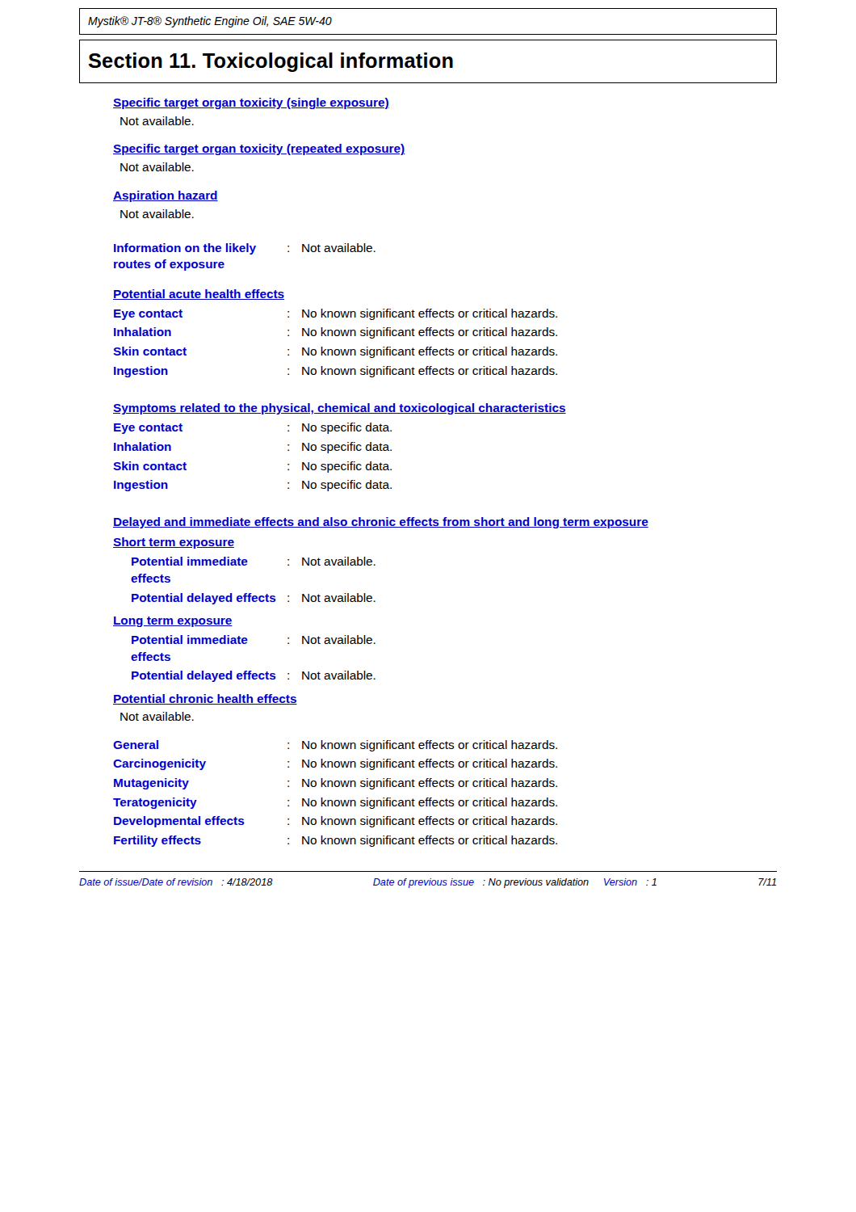Mystik® JT-8® Synthetic Engine Oil, SAE 5W-40
Section 11. Toxicological information
Specific target organ toxicity (single exposure)
Not available.
Specific target organ toxicity (repeated exposure)
Not available.
Aspiration hazard
Not available.
| Information on the likely routes of exposure | : | Not available. |
Potential acute health effects
| Eye contact | : | No known significant effects or critical hazards. |
| Inhalation | : | No known significant effects or critical hazards. |
| Skin contact | : | No known significant effects or critical hazards. |
| Ingestion | : | No known significant effects or critical hazards. |
Symptoms related to the physical, chemical and toxicological characteristics
| Eye contact | : | No specific data. |
| Inhalation | : | No specific data. |
| Skin contact | : | No specific data. |
| Ingestion | : | No specific data. |
Delayed and immediate effects and also chronic effects from short and long term exposure
Short term exposure
| Potential immediate effects | : | Not available. |
| Potential delayed effects | : | Not available. |
Long term exposure
| Potential immediate effects | : | Not available. |
| Potential delayed effects | : | Not available. |
Potential chronic health effects
Not available.
| General | : | No known significant effects or critical hazards. |
| Carcinogenicity | : | No known significant effects or critical hazards. |
| Mutagenicity | : | No known significant effects or critical hazards. |
| Teratogenicity | : | No known significant effects or critical hazards. |
| Developmental effects | : | No known significant effects or critical hazards. |
| Fertility effects | : | No known significant effects or critical hazards. |
Date of issue/Date of revision : 4/18/2018
Date of previous issue : No previous validation Version : 1
7/11